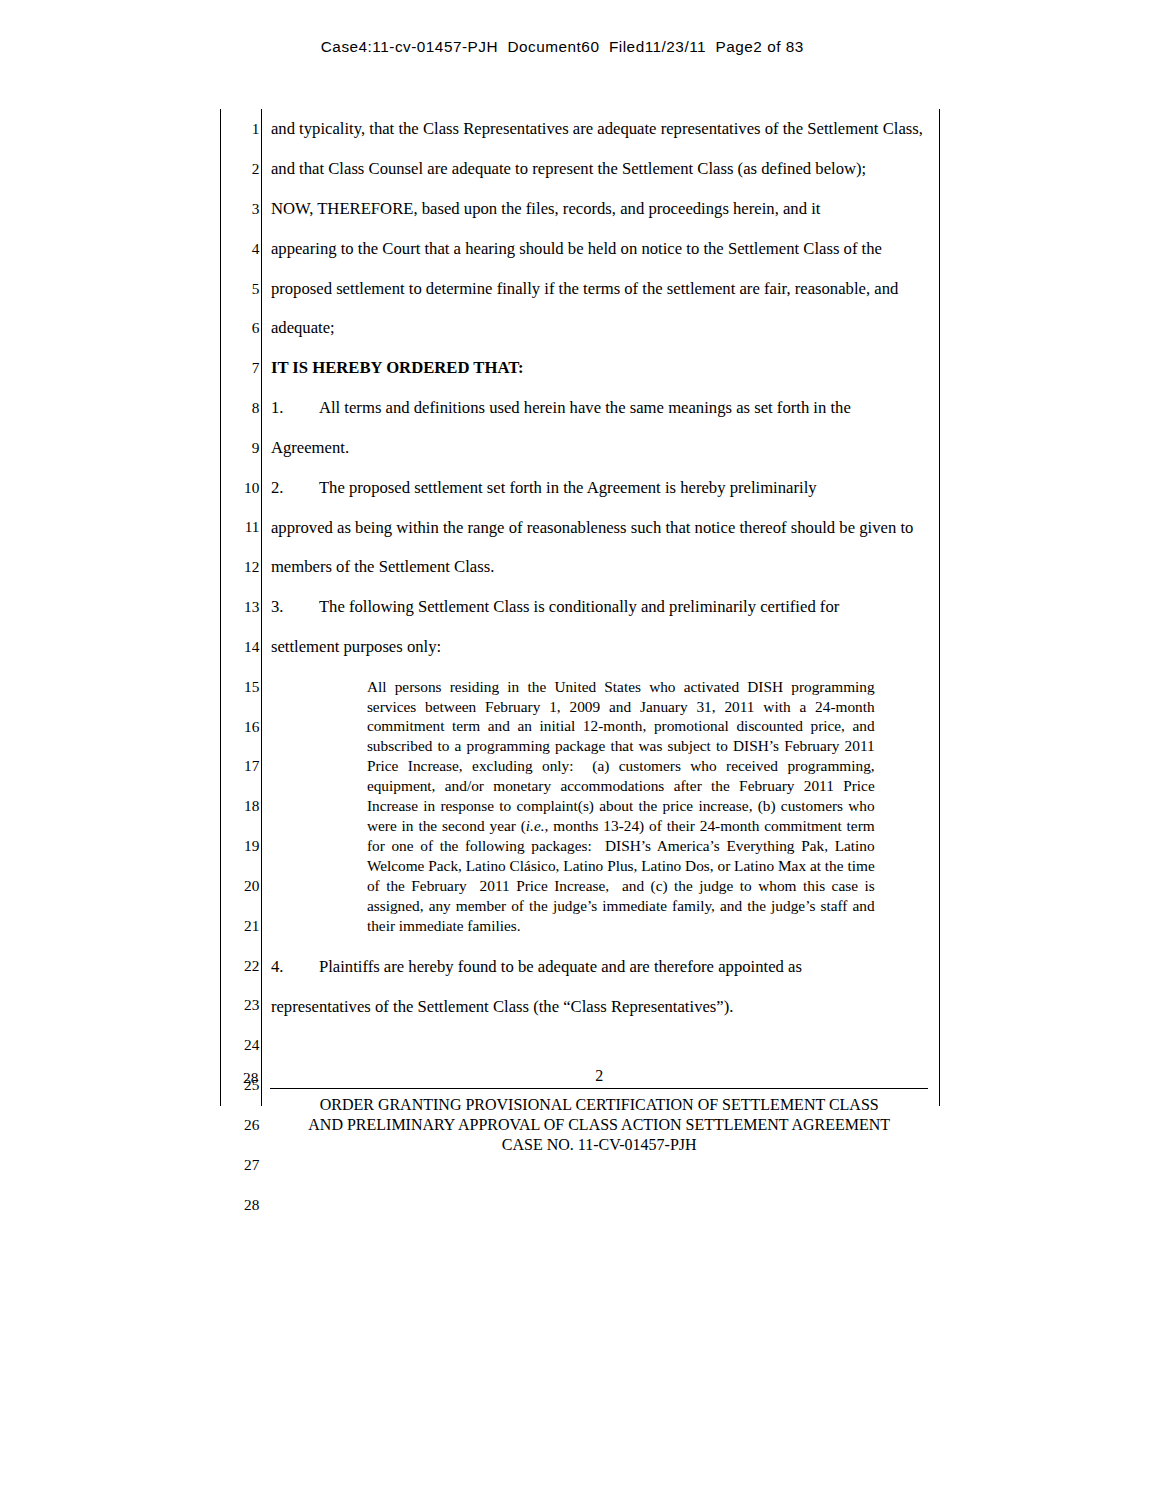Case4:11-cv-01457-PJH Document60 Filed11/23/11 Page2 of 83
1
2
3
4
5
6
7
8
9
10
11
12
13
14
15
16
17
18
19
20
21
22
23
24
25
26
27
28
and typicality, that the Class Representatives are adequate representatives of the Settlement Class,
and that Class Counsel are adequate to represent the Settlement Class (as defined below);
NOW, THEREFORE, based upon the files, records, and proceedings herein, and it
appearing to the Court that a hearing should be held on notice to the Settlement Class of the
proposed settlement to determine finally if the terms of the settlement are fair, reasonable, and
adequate;
IT IS HEREBY ORDERED THAT:
1. All terms and definitions used herein have the same meanings as set forth in the
Agreement.
2. The proposed settlement set forth in the Agreement is hereby preliminarily
approved as being within the range of reasonableness such that notice thereof should be given to
members of the Settlement Class.
3. The following Settlement Class is conditionally and preliminarily certified for
settlement purposes only:
All persons residing in the United States who activated DISH programming services between February 1, 2009 and January 31, 2011 with a 24-month commitment term and an initial 12-month, promotional discounted price, and subscribed to a programming package that was subject to DISH’s February 2011 Price Increase, excluding only: (a) customers who received programming, equipment, and/or monetary accommodations after the February 2011 Price Increase in response to complaint(s) about the price increase, (b) customers who were in the second year (i.e., months 13-24) of their 24-month commitment term for one of the following packages: DISH’s America’s Everything Pak, Latino Welcome Pack, Latino Clásico, Latino Plus, Latino Dos, or Latino Max at the time of the February 2011 Price Increase, and (c) the judge to whom this case is assigned, any member of the judge’s immediate family, and the judge’s staff and their immediate families.
4. Plaintiffs are hereby found to be adequate and are therefore appointed as
representatives of the Settlement Class (the “Class Representatives”).
28
2
ORDER GRANTING PROVISIONAL CERTIFICATION OF SETTLEMENT CLASS AND PRELIMINARY APPROVAL OF CLASS ACTION SETTLEMENT AGREEMENT CASE NO. 11-CV-01457-PJH